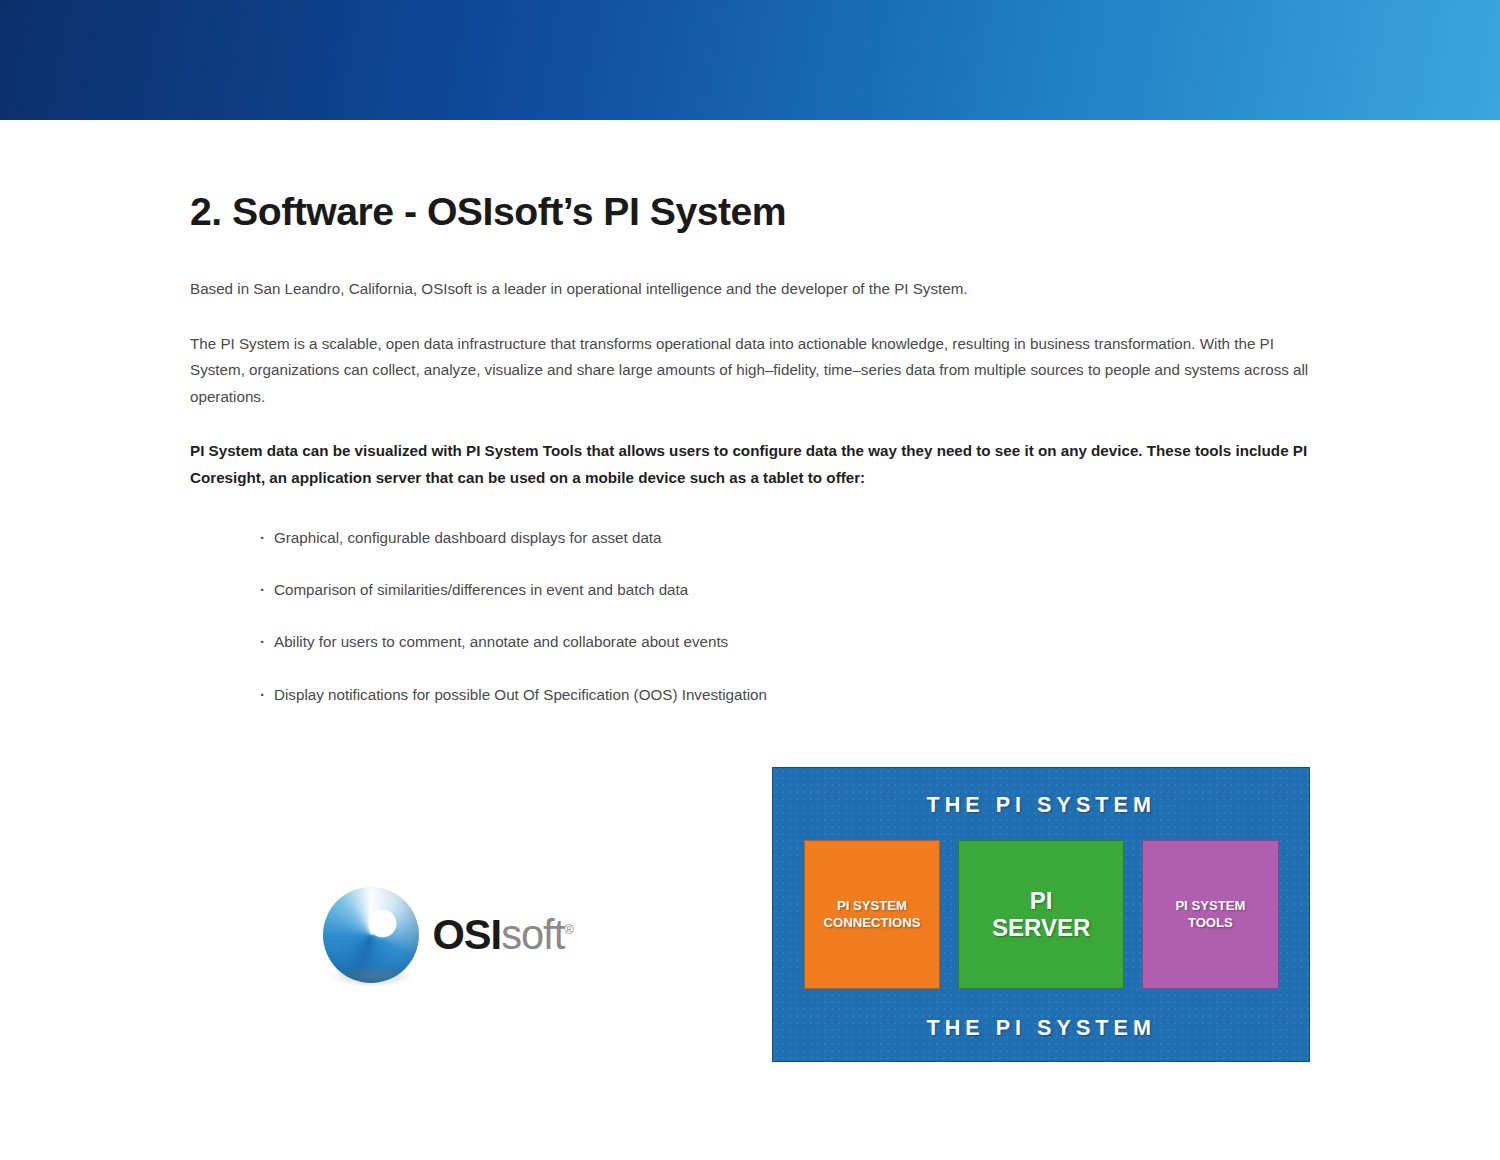2. Software - OSIsoft’s PI System
Based in San Leandro, California, OSIsoft is a leader in operational intelligence and the developer of the PI System.
The PI System is a scalable, open data infrastructure that transforms operational data into actionable knowledge, resulting in business transformation. With the PI System, organizations can collect, analyze, visualize and share large amounts of high–fidelity, time–series data from multiple sources to people and systems across all operations.
PI System data can be visualized with PI System Tools that allows users to configure data the way they need to see it on any device. These tools include PI Coresight, an application server that can be used on a mobile device such as a tablet to offer:
Graphical, configurable dashboard displays for asset data
Comparison of similarities/differences in event and batch data
Ability for users to comment, annotate and collaborate about events
Display notifications for possible Out Of Specification (OOS) Investigation
OSIsoft®
THE PI SYSTEM
PI SYSTEM
CONNECTIONS
PI
SERVER
PI SYSTEM
TOOLS
THE PI SYSTEM